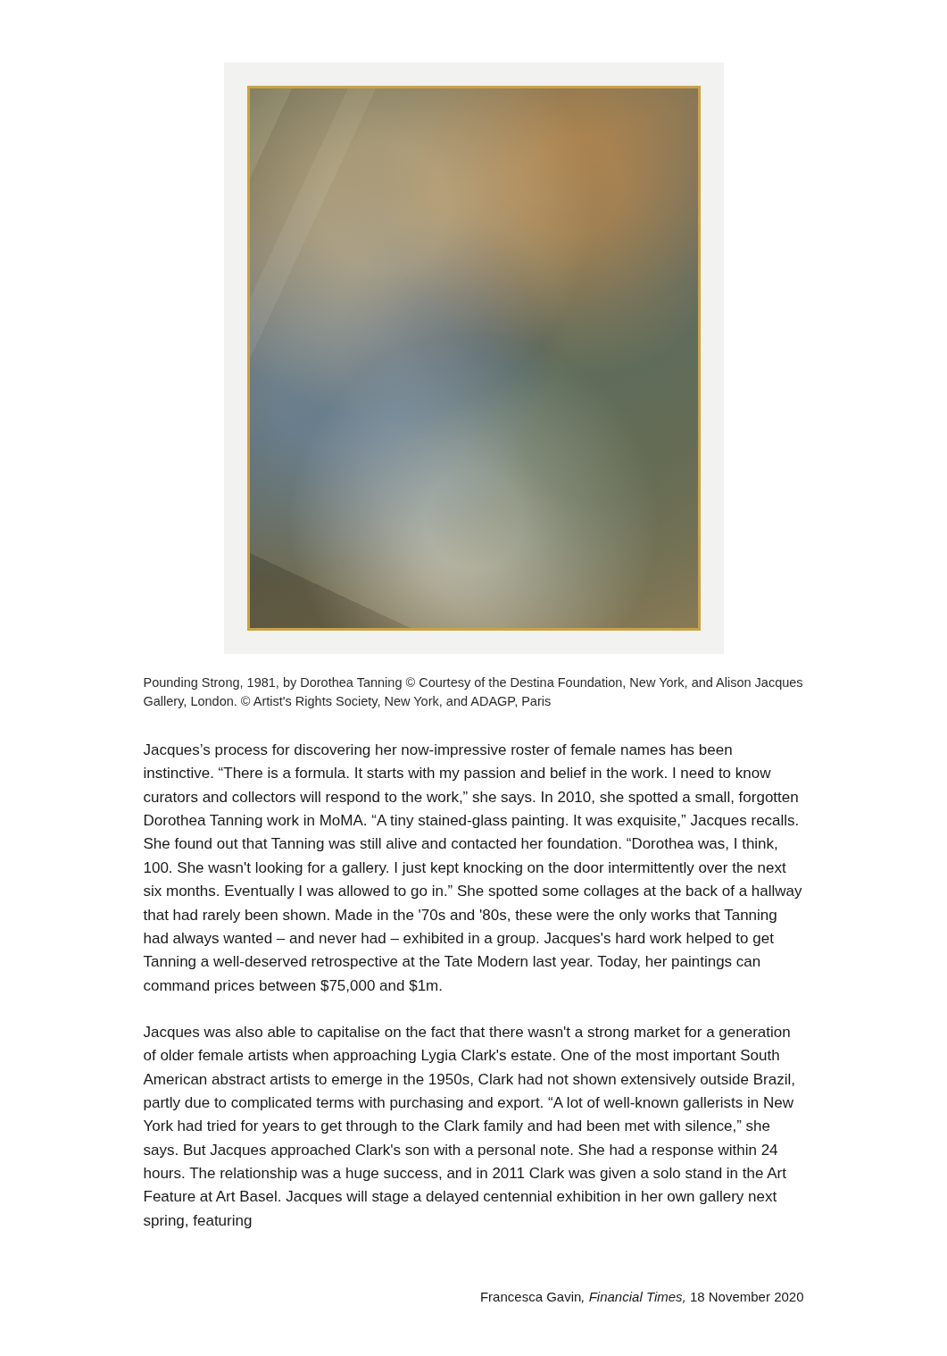Pounding Strong, 1981, by Dorothea Tanning © Courtesy of the Destina Foundation, New York, and Alison Jacques Gallery, London. © Artist's Rights Society, New York, and ADAGP, Paris
Jacques’s process for discovering her now-impressive roster of female names has been instinctive. “There is a formula. It starts with my passion and belief in the work. I need to know curators and collectors will respond to the work,” she says. In 2010, she spotted a small, forgotten Dorothea Tanning work in MoMA. “A tiny stained-glass painting. It was exquisite,” Jacques recalls. She found out that Tanning was still alive and contacted her foundation. “Dorothea was, I think, 100. She wasn't looking for a gallery. I just kept knocking on the door intermittently over the next six months. Eventually I was allowed to go in.” She spotted some collages at the back of a hallway that had rarely been shown. Made in the '70s and '80s, these were the only works that Tanning had always wanted – and never had – exhibited in a group. Jacques's hard work helped to get Tanning a well-deserved retrospective at the Tate Modern last year. Today, her paintings can command prices between $75,000 and $1m.
Jacques was also able to capitalise on the fact that there wasn't a strong market for a generation of older female artists when approaching Lygia Clark's estate. One of the most important South American abstract artists to emerge in the 1950s, Clark had not shown extensively outside Brazil, partly due to complicated terms with purchasing and export. “A lot of well-known gallerists in New York had tried for years to get through to the Clark family and had been met with silence,” she says. But Jacques approached Clark's son with a personal note. She had a response within 24 hours. The relationship was a huge success, and in 2011 Clark was given a solo stand in the Art Feature at Art Basel. Jacques will stage a delayed centennial exhibition in her own gallery next spring, featuring
Francesca Gavin, Financial Times, 18 November 2020